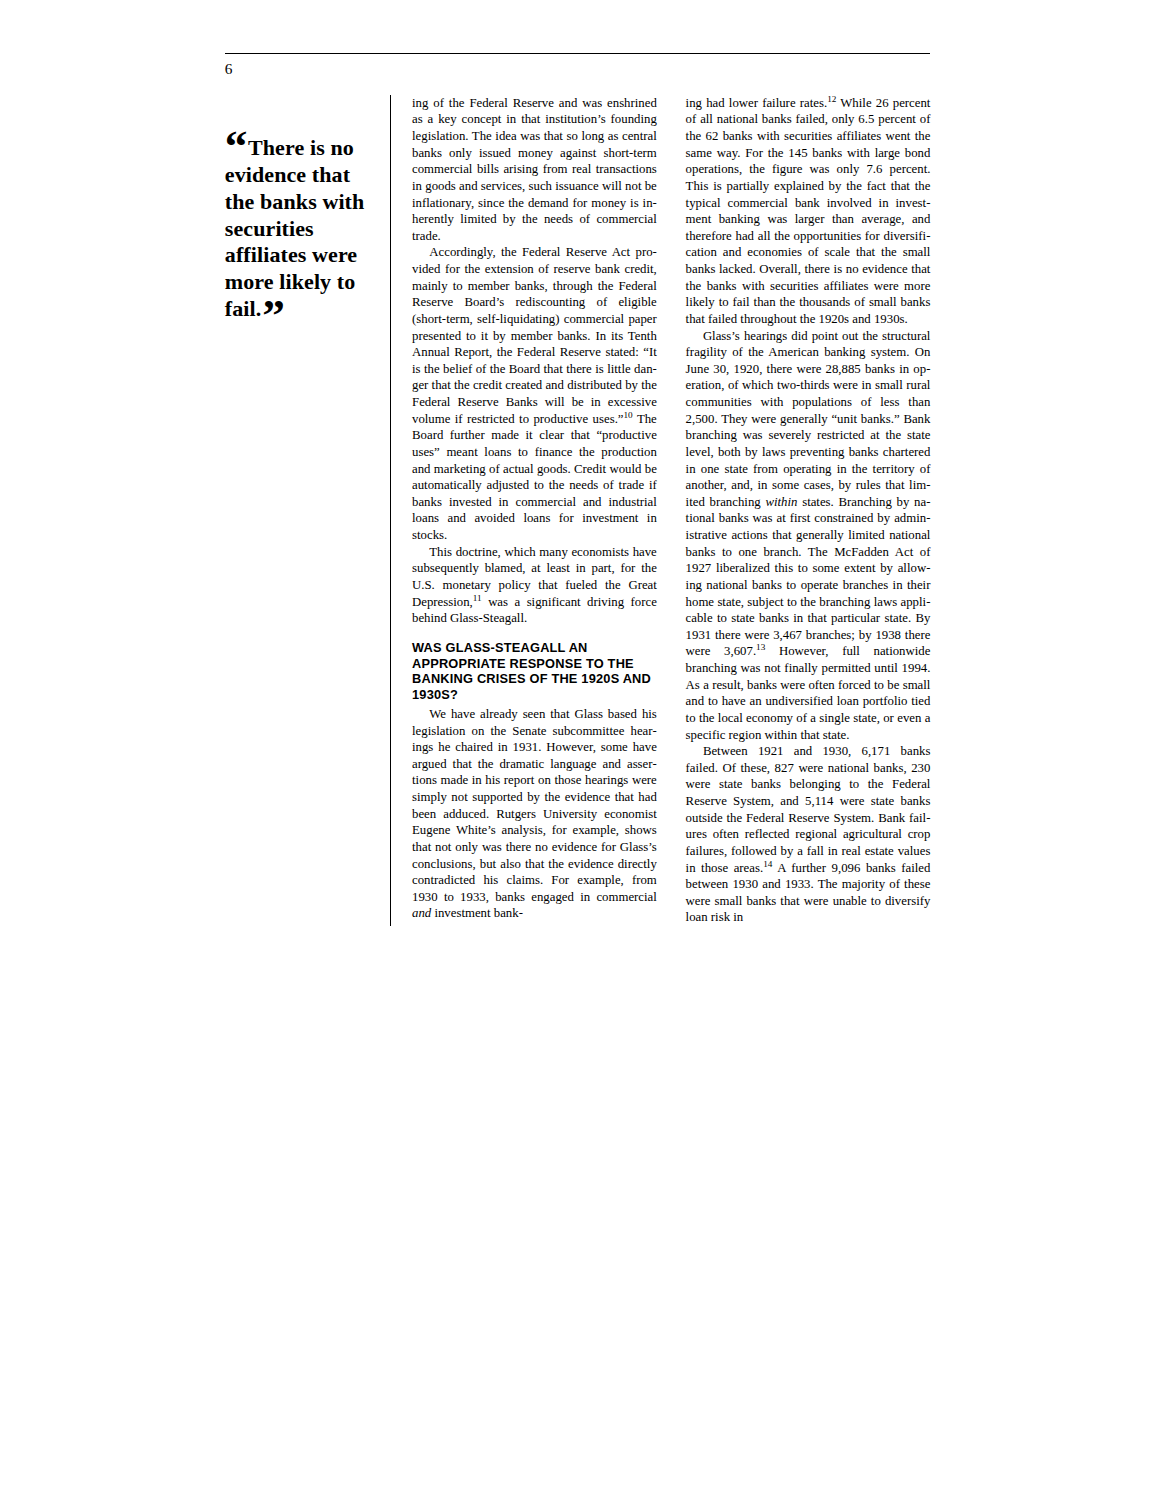6
“There is no evidence that the banks with securities affiliates were more likely to fail.”
ing of the Federal Reserve and was enshrined as a key concept in that institution’s founding legislation. The idea was that so long as central banks only issued money against short-term commercial bills arising from real transactions in goods and services, such issuance will not be inflationary, since the demand for money is inherently limited by the needs of commercial trade.
Accordingly, the Federal Reserve Act provided for the extension of reserve bank credit, mainly to member banks, through the Federal Reserve Board’s rediscounting of eligible (short-term, self-liquidating) commercial paper presented to it by member banks. In its Tenth Annual Report, the Federal Reserve stated: “It is the belief of the Board that there is little danger that the credit created and distributed by the Federal Reserve Banks will be in excessive volume if restricted to productive uses.”10 The Board further made it clear that “productive uses” meant loans to finance the production and marketing of actual goods. Credit would be automatically adjusted to the needs of trade if banks invested in commercial and industrial loans and avoided loans for investment in stocks.
This doctrine, which many economists have subsequently blamed, at least in part, for the U.S. monetary policy that fueled the Great Depression,11 was a significant driving force behind Glass-Steagall.
Was Glass-Steagall an Appropriate Response to the Banking Crises of the 1920s and 1930s?
We have already seen that Glass based his legislation on the Senate subcommittee hearings he chaired in 1931. However, some have argued that the dramatic language and assertions made in his report on those hearings were simply not supported by the evidence that had been adduced. Rutgers University economist Eugene White’s analysis, for example, shows that not only was there no evidence for Glass’s conclusions, but also that the evidence directly contradicted his claims. For example, from 1930 to 1933, banks engaged in commercial and investment bank-
ing had lower failure rates.12 While 26 percent of all national banks failed, only 6.5 percent of the 62 banks with securities affiliates went the same way. For the 145 banks with large bond operations, the figure was only 7.6 percent. This is partially explained by the fact that the typical commercial bank involved in investment banking was larger than average, and therefore had all the opportunities for diversification and economies of scale that the small banks lacked. Overall, there is no evidence that the banks with securities affiliates were more likely to fail than the thousands of small banks that failed throughout the 1920s and 1930s.
Glass’s hearings did point out the structural fragility of the American banking system. On June 30, 1920, there were 28,885 banks in operation, of which two-thirds were in small rural communities with populations of less than 2,500. They were generally “unit banks.” Bank branching was severely restricted at the state level, both by laws preventing banks chartered in one state from operating in the territory of another, and, in some cases, by rules that limited branching within states. Branching by national banks was at first constrained by administrative actions that generally limited national banks to one branch. The McFadden Act of 1927 liberalized this to some extent by allowing national banks to operate branches in their home state, subject to the branching laws applicable to state banks in that particular state. By 1931 there were 3,467 branches; by 1938 there were 3,607.13 However, full nationwide branching was not finally permitted until 1994. As a result, banks were often forced to be small and to have an undiversified loan portfolio tied to the local economy of a single state, or even a specific region within that state.
Between 1921 and 1930, 6,171 banks failed. Of these, 827 were national banks, 230 were state banks belonging to the Federal Reserve System, and 5,114 were state banks outside the Federal Reserve System. Bank failures often reflected regional agricultural crop failures, followed by a fall in real estate values in those areas.14 A further 9,096 banks failed between 1930 and 1933. The majority of these were small banks that were unable to diversify loan risk in